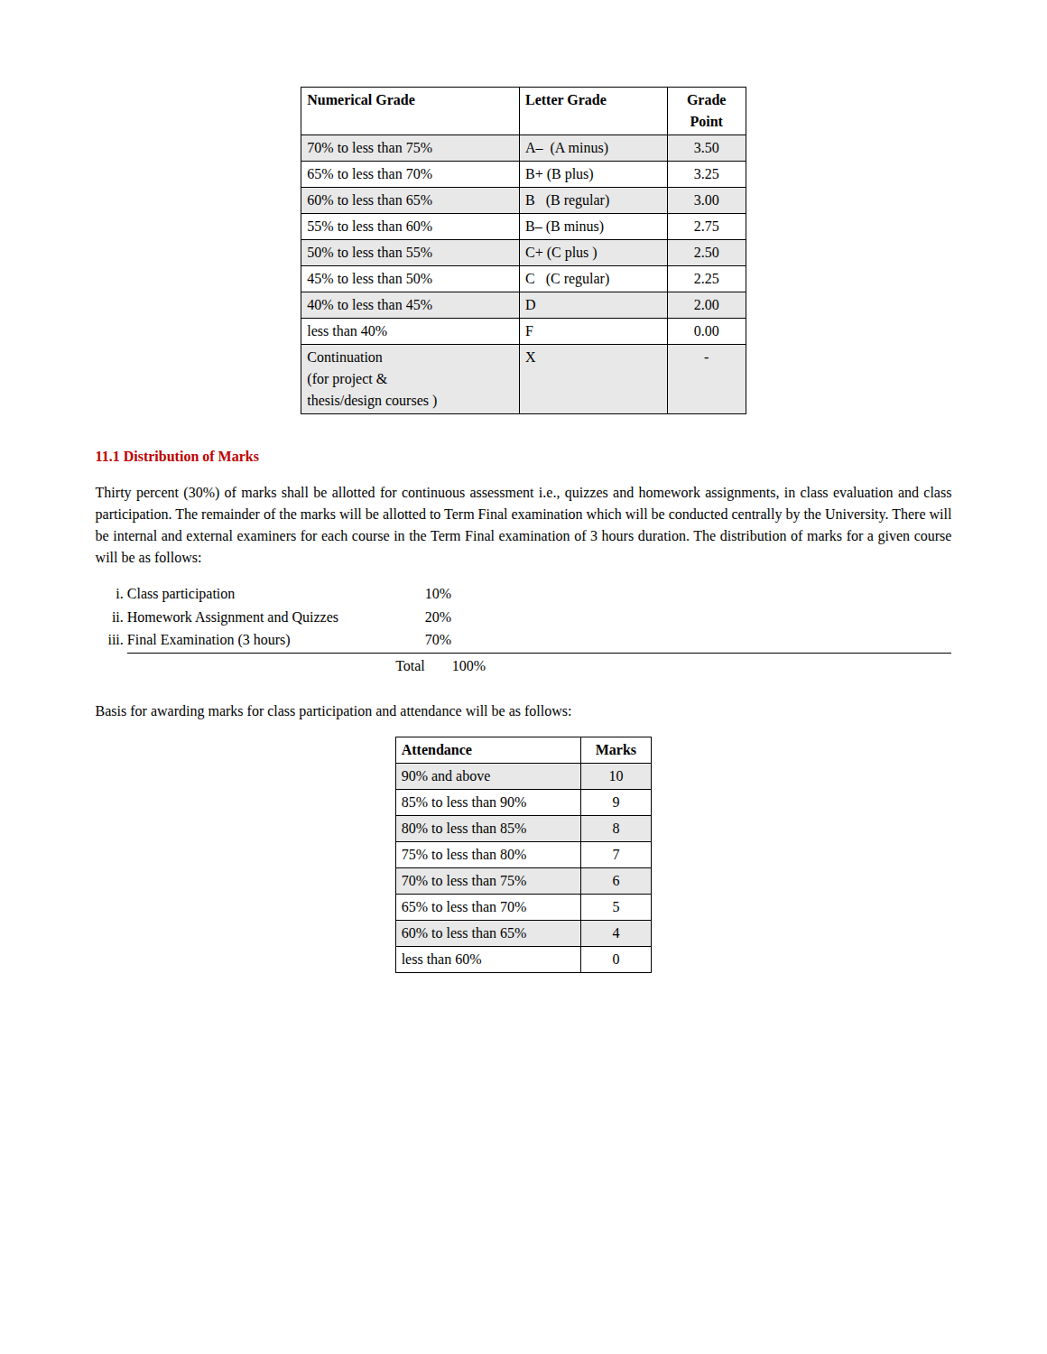| Numerical Grade | Letter Grade | Grade Point |
| --- | --- | --- |
| 70% to less than 75% | A– (A minus) | 3.50 |
| 65% to less than 70% | B+ (B plus) | 3.25 |
| 60% to less than 65% | B (B regular) | 3.00 |
| 55% to less than 60% | B– (B minus) | 2.75 |
| 50% to less than 55% | C+ (C plus ) | 2.50 |
| 45% to less than 50% | C (C regular) | 2.25 |
| 40% to less than 45% | D | 2.00 |
| less than 40% | F | 0.00 |
| Continuation (for project & thesis/design courses ) | X | - |
11.1 Distribution of Marks
Thirty percent (30%) of marks shall be allotted for continuous assessment i.e., quizzes and homework assignments, in class evaluation and class participation. The remainder of the marks will be allotted to Term Final examination which will be conducted centrally by the University. There will be internal and external examiners for each course in the Term Final examination of 3 hours duration. The distribution of marks for a given course will be as follows:
Class participation 10%
Homework Assignment and Quizzes 20%
Final Examination (3 hours) 70%
Total 100%
Basis for awarding marks for class participation and attendance will be as follows:
| Attendance | Marks |
| --- | --- |
| 90% and above | 10 |
| 85% to less than 90% | 9 |
| 80% to less than 85% | 8 |
| 75% to less than 80% | 7 |
| 70% to less than 75% | 6 |
| 65% to less than 70% | 5 |
| 60% to less than 65% | 4 |
| less than 60% | 0 |